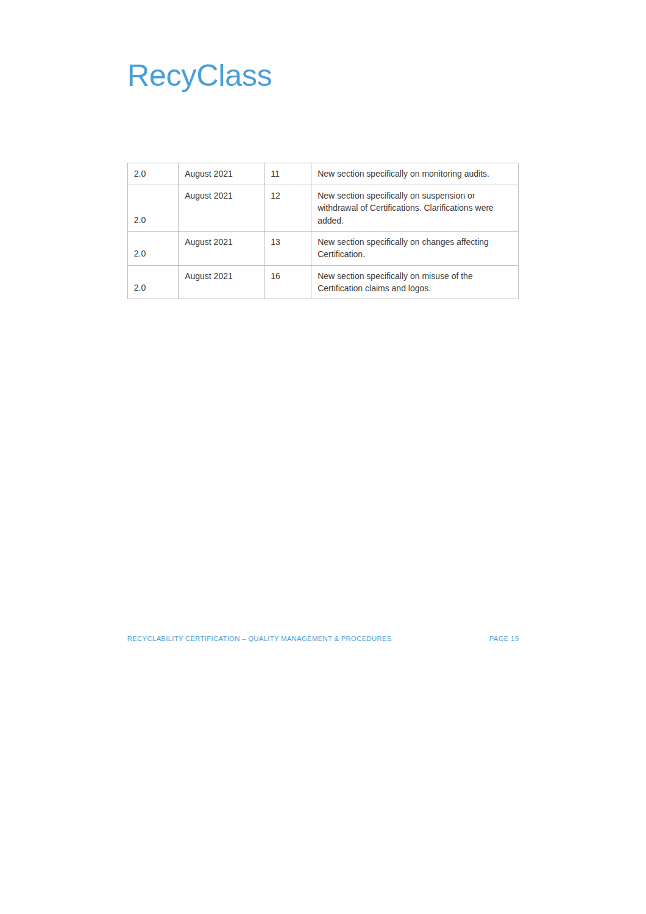RecyClass
| 2.0 | August 2021 | 11 | New section specifically on monitoring audits. |
| 2.0 | August 2021 | 12 | New section specifically on suspension or withdrawal of Certifications. Clarifications were added. |
| 2.0 | August 2021 | 13 | New section specifically on changes affecting Certification. |
| 2.0 | August 2021 | 16 | New section specifically on misuse of the Certification claims and logos. |
RECYCLABILITY CERTIFICATION – QUALITY MANAGEMENT & PROCEDURES PAGE 19